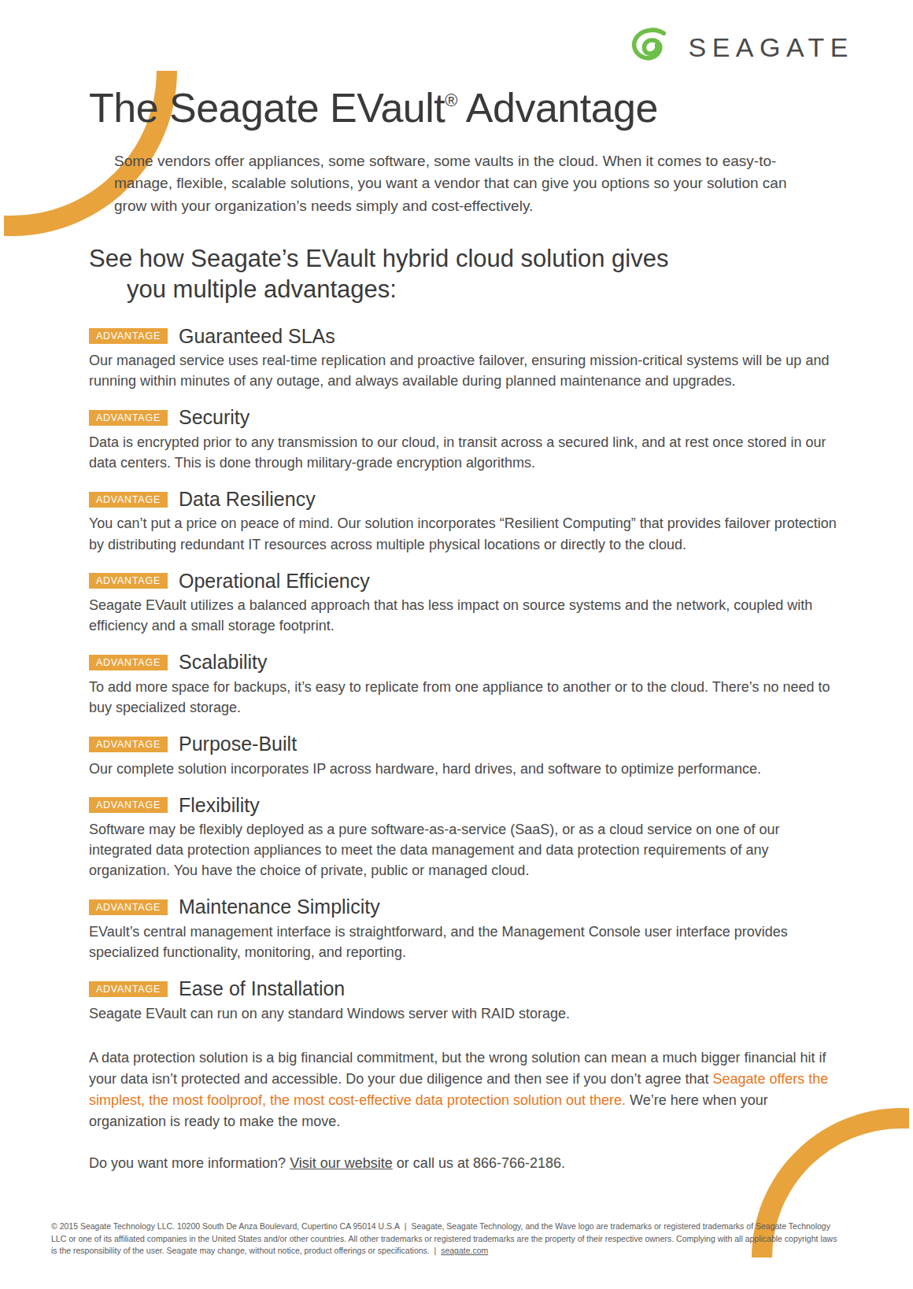SEAGATE
The Seagate EVault® Advantage
Some vendors offer appliances, some software, some vaults in the cloud. When it comes to easy-to-manage, flexible, scalable solutions, you want a vendor that can give you options so your solution can grow with your organization’s needs simply and cost-effectively.
See how Seagate’s EVault hybrid cloud solution gives you multiple advantages:
ADVANTAGE Guaranteed SLAs
Our managed service uses real-time replication and proactive failover, ensuring mission-critical systems will be up and running within minutes of any outage, and always available during planned maintenance and upgrades.
ADVANTAGE Security
Data is encrypted prior to any transmission to our cloud, in transit across a secured link, and at rest once stored in our data centers. This is done through military-grade encryption algorithms.
ADVANTAGE Data Resiliency
You can’t put a price on peace of mind. Our solution incorporates “Resilient Computing” that provides failover protection by distributing redundant IT resources across multiple physical locations or directly to the cloud.
ADVANTAGE Operational Efficiency
Seagate EVault utilizes a balanced approach that has less impact on source systems and the network, coupled with efficiency and a small storage footprint.
ADVANTAGE Scalability
To add more space for backups, it’s easy to replicate from one appliance to another or to the cloud. There’s no need to buy specialized storage.
ADVANTAGE Purpose-Built
Our complete solution incorporates IP across hardware, hard drives, and software to optimize performance.
ADVANTAGE Flexibility
Software may be flexibly deployed as a pure software-as-a-service (SaaS), or as a cloud service on one of our integrated data protection appliances to meet the data management and data protection requirements of any organization. You have the choice of private, public or managed cloud.
ADVANTAGE Maintenance Simplicity
EVault’s central management interface is straightforward, and the Management Console user interface provides specialized functionality, monitoring, and reporting.
ADVANTAGE Ease of Installation
Seagate EVault can run on any standard Windows server with RAID storage.
A data protection solution is a big financial commitment, but the wrong solution can mean a much bigger financial hit if your data isn’t protected and accessible. Do your due diligence and then see if you don’t agree that Seagate offers the simplest, the most foolproof, the most cost-effective data protection solution out there. We’re here when your organization is ready to make the move.
Do you want more information? Visit our website or call us at 866-766-2186.
© 2015 Seagate Technology LLC. 10200 South De Anza Boulevard, Cupertino CA 95014 U.S.A | Seagate, Seagate Technology, and the Wave logo are trademarks or registered trademarks of Seagate Technology LLC or one of its affiliated companies in the United States and/or other countries. All other trademarks or registered trademarks are the property of their respective owners. Complying with all applicable copyright laws is the responsibility of the user. Seagate may change, without notice, product offerings or specifications. | seagate.com